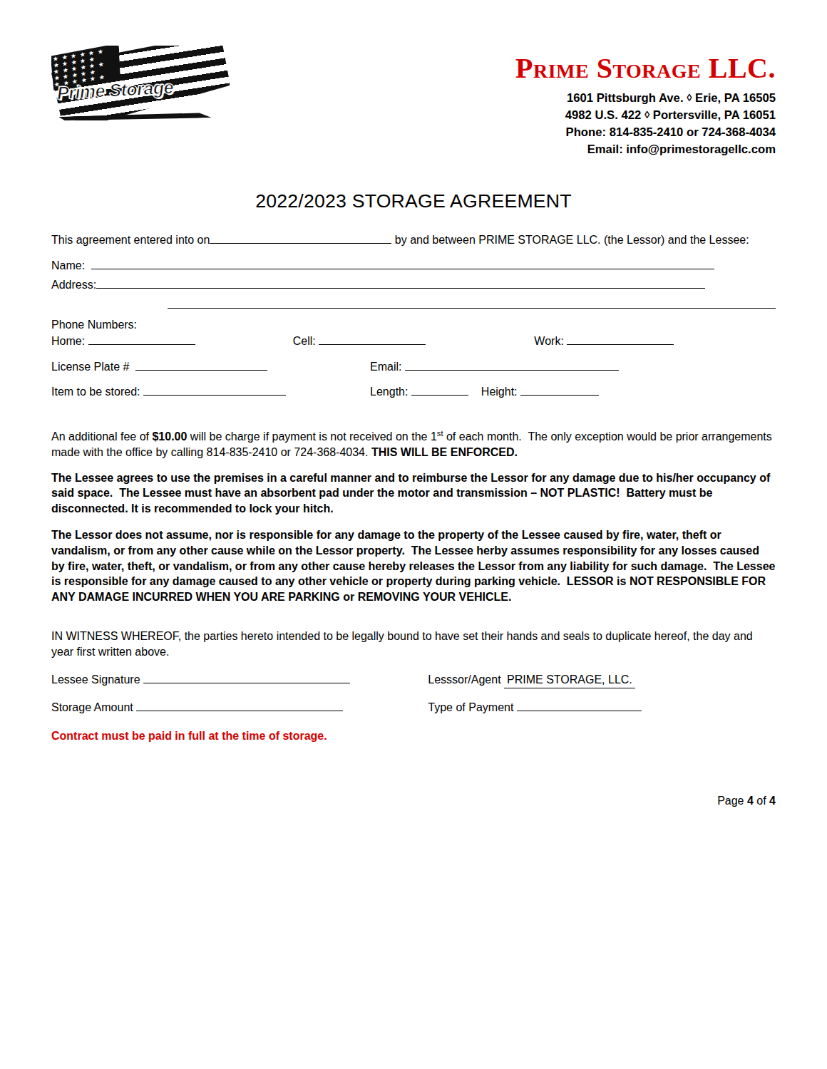★ ★ ★ ★ ★ ★ ★ ★ ★ ★ ★ ★ ★ ★ ★ ★ ★ ★ ★ ★ ★ ★ ★ ★ ★ ★ ★ ★
Prime Storage
Prime Storage LLC.
1601 Pittsburgh Ave. ◊ Erie, PA 16505
4982 U.S. 422 ◊ Portersville, PA 16051
Phone: 814-835-2410 or 724-368-4034
Email: info@primestoragellc.com
2022/2023 STORAGE AGREEMENT
This agreement entered into on by and between PRIME STORAGE LLC. (the Lessor) and the Lessee:
Name:
Address:
Phone Numbers:
Home:
Cell:
Work:
License Plate #
Email:
Item to be stored:
Length:
Height:
An additional fee of $10.00 will be charge if payment is not received on the 1st of each month. The only exception would be prior arrangements made with the office by calling 814-835-2410 or 724-368-4034. THIS WILL BE ENFORCED.
The Lessee agrees to use the premises in a careful manner and to reimburse the Lessor for any damage due to his/her occupancy of said space. The Lessee must have an absorbent pad under the motor and transmission – NOT PLASTIC! Battery must be disconnected. It is recommended to lock your hitch.
The Lessor does not assume, nor is responsible for any damage to the property of the Lessee caused by fire, water, theft or vandalism, or from any other cause while on the Lessor property. The Lessee herby assumes responsibility for any losses caused by fire, water, theft, or vandalism, or from any other cause hereby releases the Lessor from any liability for such damage. The Lessee is responsible for any damage caused to any other vehicle or property during parking vehicle. LESSOR is NOT RESPONSIBLE FOR ANY DAMAGE INCURRED WHEN YOU ARE PARKING or REMOVING YOUR VEHICLE.
IN WITNESS WHEREOF, the parties hereto intended to be legally bound to have set their hands and seals to duplicate hereof, the day and year first written above.
Lessee Signature
Lesssor/Agent PRIME STORAGE, LLC.
Storage Amount
Type of Payment
Contract must be paid in full at the time of storage.
Page 4 of 4